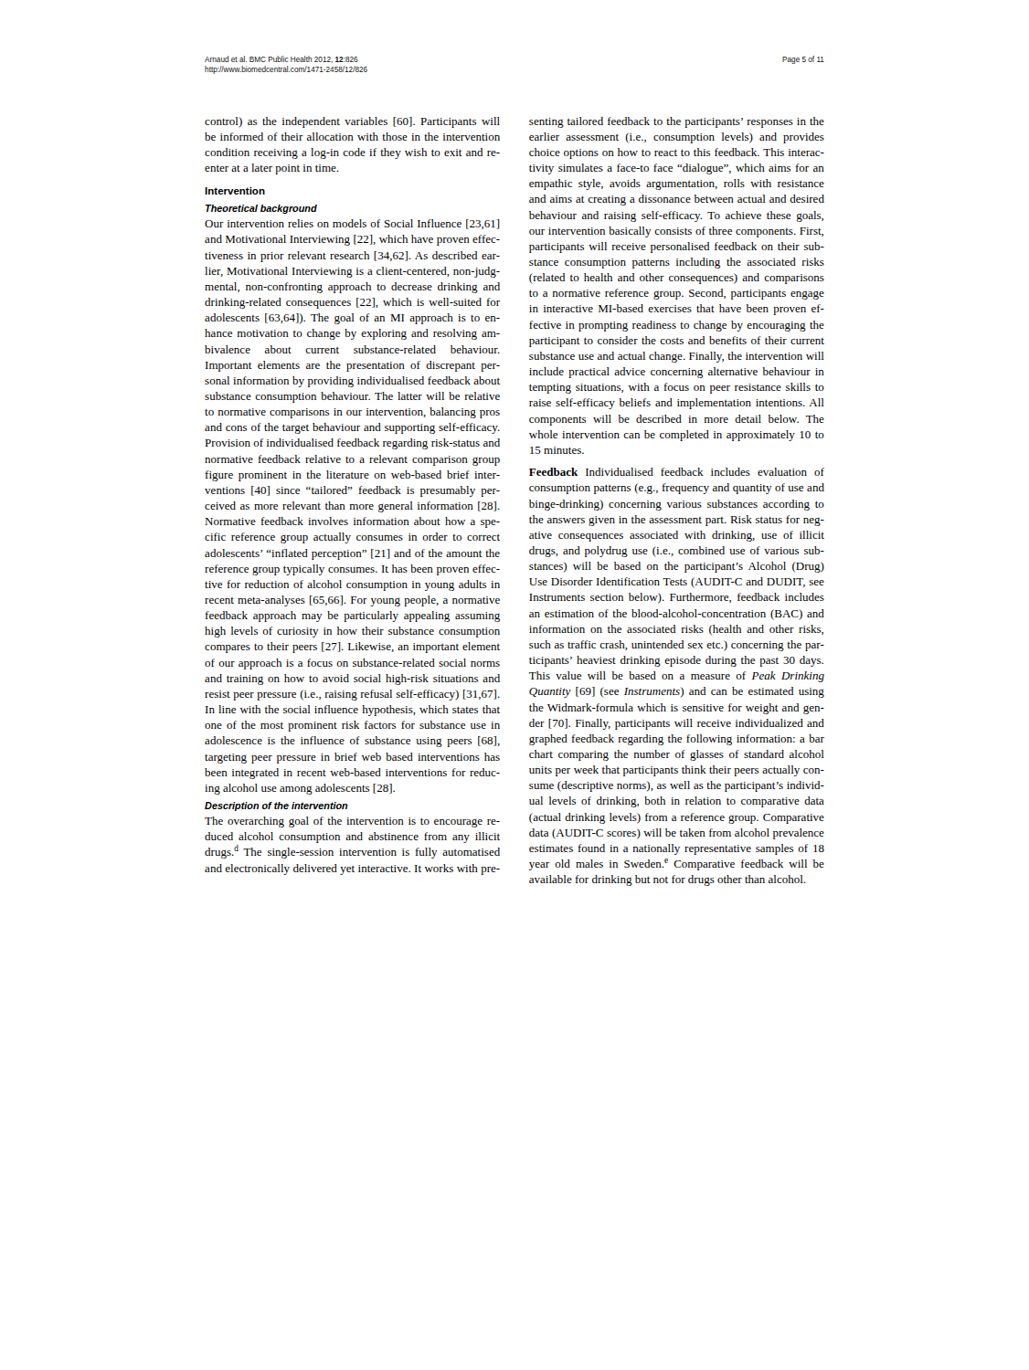Arnaud et al. BMC Public Health 2012, 12:826 http://www.biomedcentral.com/1471-2458/12/826
Page 5 of 11
control) as the independent variables [60]. Participants will be informed of their allocation with those in the intervention condition receiving a log-in code if they wish to exit and re-enter at a later point in time.
Intervention
Theoretical background
Our intervention relies on models of Social Influence [23,61] and Motivational Interviewing [22], which have proven effectiveness in prior relevant research [34,62]. As described earlier, Motivational Interviewing is a client-centered, non-judgmental, non-confronting approach to decrease drinking and drinking-related consequences [22], which is well-suited for adolescents [63,64]). The goal of an MI approach is to enhance motivation to change by exploring and resolving ambivalence about current substance-related behaviour. Important elements are the presentation of discrepant personal information by providing individualised feedback about substance consumption behaviour. The latter will be relative to normative comparisons in our intervention, balancing pros and cons of the target behaviour and supporting self-efficacy. Provision of individualised feedback regarding risk-status and normative feedback relative to a relevant comparison group figure prominent in the literature on web-based brief interventions [40] since “tailored” feedback is presumably perceived as more relevant than more general information [28]. Normative feedback involves information about how a specific reference group actually consumes in order to correct adolescents’ “inflated perception” [21] and of the amount the reference group typically consumes. It has been proven effective for reduction of alcohol consumption in young adults in recent meta-analyses [65,66]. For young people, a normative feedback approach may be particularly appealing assuming high levels of curiosity in how their substance consumption compares to their peers [27]. Likewise, an important element of our approach is a focus on substance-related social norms and training on how to avoid social high-risk situations and resist peer pressure (i.e., raising refusal self-efficacy) [31,67]. In line with the social influence hypothesis, which states that one of the most prominent risk factors for substance use in adolescence is the influence of substance using peers [68], targeting peer pressure in brief web based interventions has been integrated in recent web-based interventions for reducing alcohol use among adolescents [28].
Description of the intervention
The overarching goal of the intervention is to encourage reduced alcohol consumption and abstinence from any illicit drugs.d The single-session intervention is fully automatised and electronically delivered yet interactive. It works with presenting tailored feedback to the participants’ responses in the earlier assessment (i.e., consumption levels) and provides choice options on how to react to this feedback. This interactivity simulates a face-to face “dialogue”, which aims for an empathic style, avoids argumentation, rolls with resistance and aims at creating a dissonance between actual and desired behaviour and raising self-efficacy. To achieve these goals, our intervention basically consists of three components. First, participants will receive personalised feedback on their substance consumption patterns including the associated risks (related to health and other consequences) and comparisons to a normative reference group. Second, participants engage in interactive MI-based exercises that have been proven effective in prompting readiness to change by encouraging the participant to consider the costs and benefits of their current substance use and actual change. Finally, the intervention will include practical advice concerning alternative behaviour in tempting situations, with a focus on peer resistance skills to raise self-efficacy beliefs and implementation intentions. All components will be described in more detail below. The whole intervention can be completed in approximately 10 to 15 minutes.
Feedback Individualised feedback includes evaluation of consumption patterns (e.g., frequency and quantity of use and binge-drinking) concerning various substances according to the answers given in the assessment part. Risk status for negative consequences associated with drinking, use of illicit drugs, and polydrug use (i.e., combined use of various substances) will be based on the participant’s Alcohol (Drug) Use Disorder Identification Tests (AUDIT-C and DUDIT, see Instruments section below). Furthermore, feedback includes an estimation of the blood-alcohol-concentration (BAC) and information on the associated risks (health and other risks, such as traffic crash, unintended sex etc.) concerning the participants’ heaviest drinking episode during the past 30 days. This value will be based on a measure of Peak Drinking Quantity [69] (see Instruments) and can be estimated using the Widmark-formula which is sensitive for weight and gender [70]. Finally, participants will receive individualized and graphed feedback regarding the following information: a bar chart comparing the number of glasses of standard alcohol units per week that participants think their peers actually consume (descriptive norms), as well as the participant’s individual levels of drinking, both in relation to comparative data (actual drinking levels) from a reference group. Comparative data (AUDIT-C scores) will be taken from alcohol prevalence estimates found in a nationally representative samples of 18 year old males in Sweden.e Comparative feedback will be available for drinking but not for drugs other than alcohol.